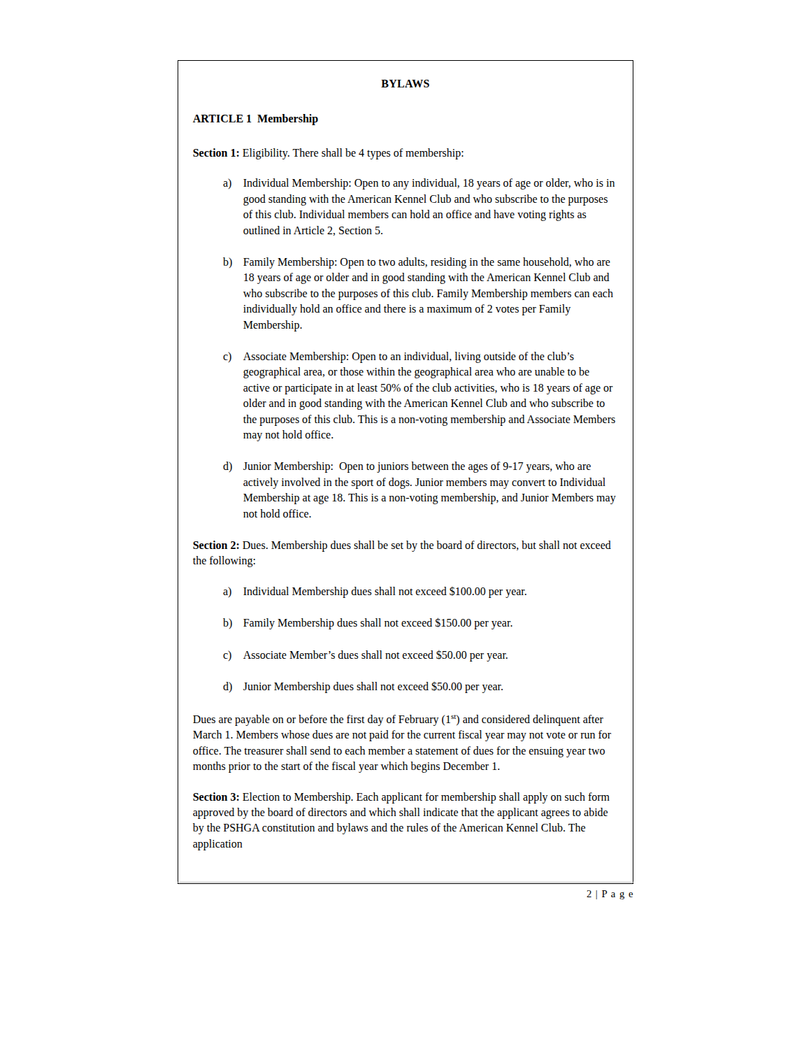BYLAWS
ARTICLE 1 Membership
Section 1: Eligibility. There shall be 4 types of membership:
Individual Membership: Open to any individual, 18 years of age or older, who is in good standing with the American Kennel Club and who subscribe to the purposes of this club. Individual members can hold an office and have voting rights as outlined in Article 2, Section 5.
Family Membership: Open to two adults, residing in the same household, who are 18 years of age or older and in good standing with the American Kennel Club and who subscribe to the purposes of this club. Family Membership members can each individually hold an office and there is a maximum of 2 votes per Family Membership.
Associate Membership: Open to an individual, living outside of the club’s geographical area, or those within the geographical area who are unable to be active or participate in at least 50% of the club activities, who is 18 years of age or older and in good standing with the American Kennel Club and who subscribe to the purposes of this club. This is a non-voting membership and Associate Members may not hold office.
Junior Membership: Open to juniors between the ages of 9-17 years, who are actively involved in the sport of dogs. Junior members may convert to Individual Membership at age 18. This is a non-voting membership, and Junior Members may not hold office.
Section 2: Dues. Membership dues shall be set by the board of directors, but shall not exceed the following:
Individual Membership dues shall not exceed $100.00 per year.
Family Membership dues shall not exceed $150.00 per year.
Associate Member’s dues shall not exceed $50.00 per year.
Junior Membership dues shall not exceed $50.00 per year.
Dues are payable on or before the first day of February (1st) and considered delinquent after March 1. Members whose dues are not paid for the current fiscal year may not vote or run for office. The treasurer shall send to each member a statement of dues for the ensuing year two months prior to the start of the fiscal year which begins December 1.
Section 3: Election to Membership. Each applicant for membership shall apply on such form approved by the board of directors and which shall indicate that the applicant agrees to abide by the PSHGA constitution and bylaws and the rules of the American Kennel Club. The application
2 | P a g e